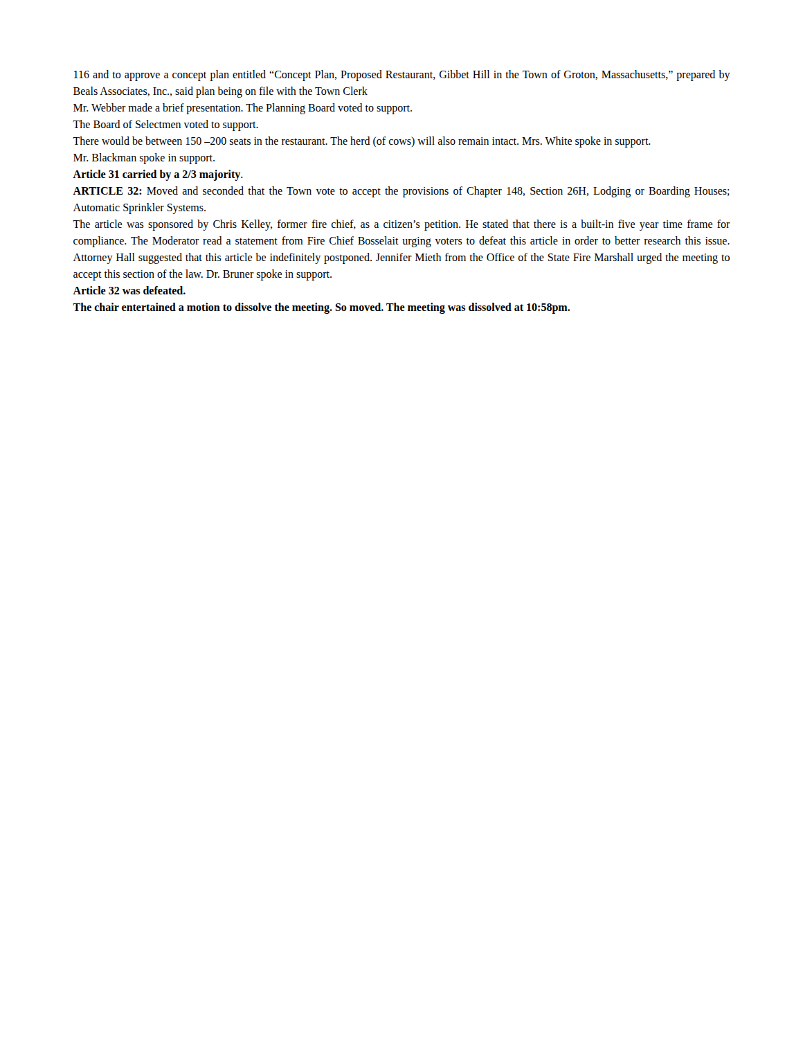116 and to approve a concept plan entitled “Concept Plan, Proposed Restaurant, Gibbet Hill in the Town of Groton, Massachusetts,” prepared by Beals Associates, Inc., said plan being on file with the Town Clerk
Mr. Webber made a brief presentation. The Planning Board voted to support.
The Board of Selectmen voted to support.
There would be between 150 –200 seats in the restaurant. The herd (of cows) will also remain intact. Mrs. White spoke in support.
Mr. Blackman spoke in support.
Article 31 carried by a 2/3 majority.
ARTICLE 32: Moved and seconded that the Town vote to accept the provisions of Chapter 148, Section 26H, Lodging or Boarding Houses; Automatic Sprinkler Systems.
The article was sponsored by Chris Kelley, former fire chief, as a citizen’s petition. He stated that there is a built-in five year time frame for compliance. The Moderator read a statement from Fire Chief Bosselait urging voters to defeat this article in order to better research this issue. Attorney Hall suggested that this article be indefinitely postponed. Jennifer Mieth from the Office of the State Fire Marshall urged the meeting to accept this section of the law. Dr. Bruner spoke in support.
Article 32 was defeated.
The chair entertained a motion to dissolve the meeting. So moved. The meeting was dissolved at 10:58pm.